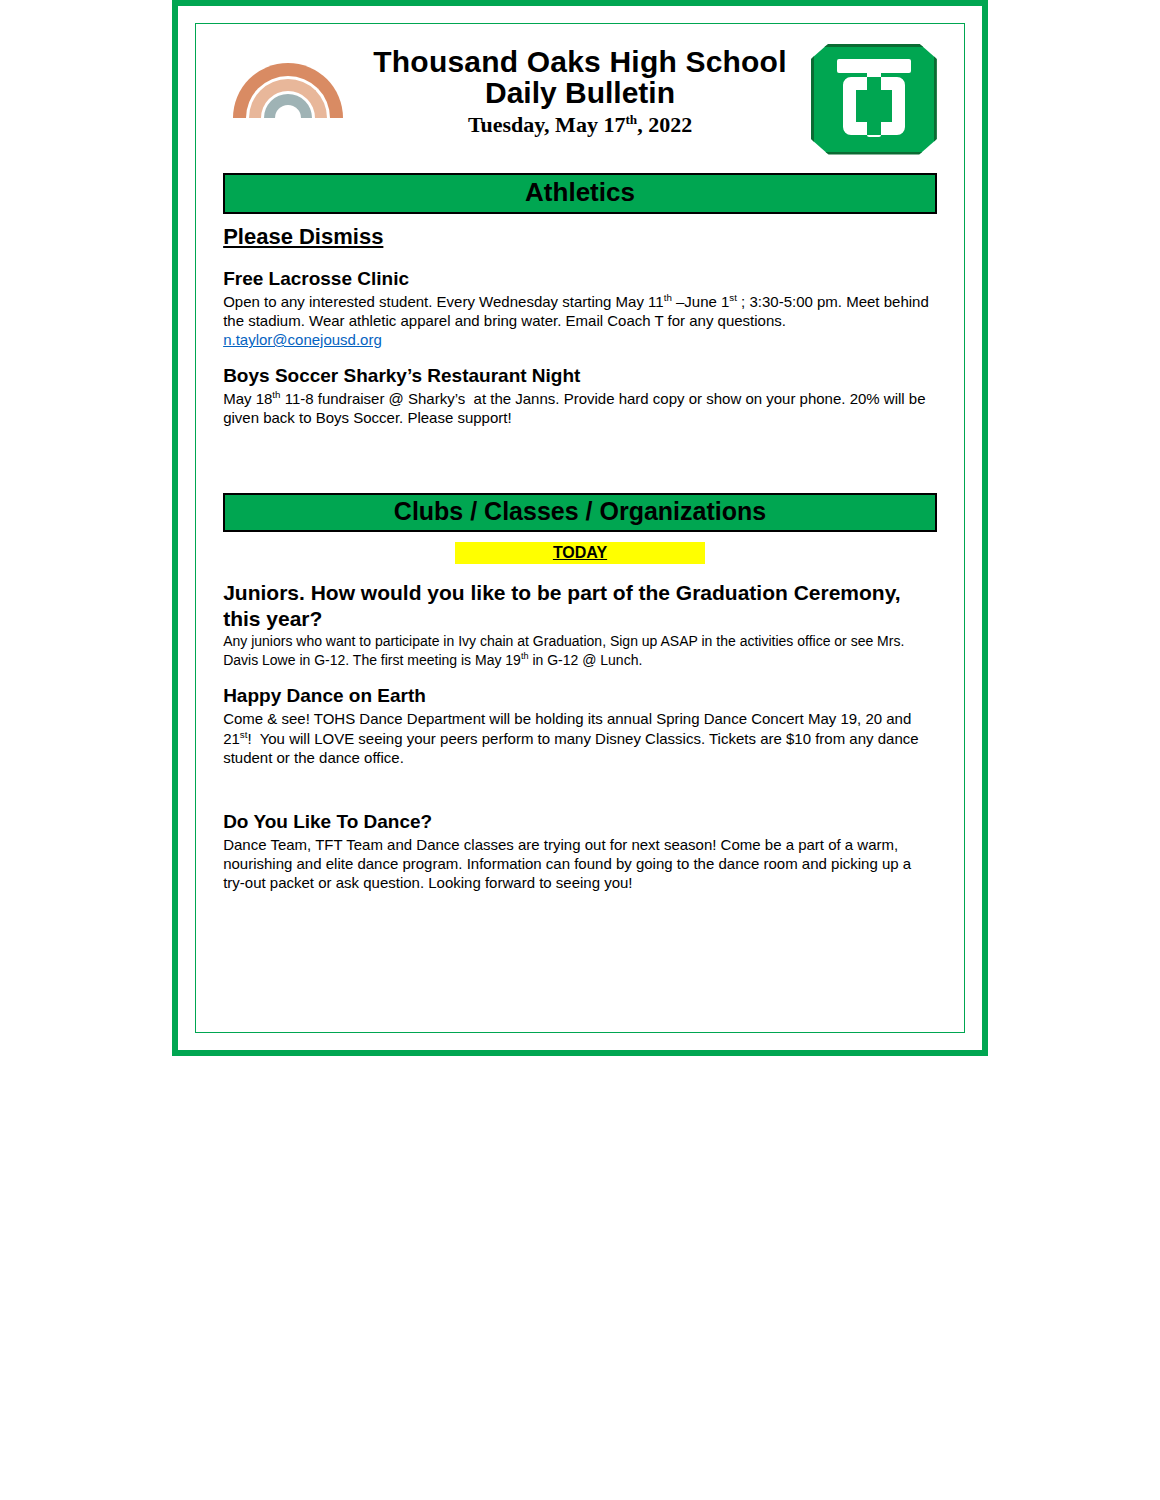Thousand Oaks High School
Daily Bulletin
Tuesday, May 17th, 2022
Athletics
Please Dismiss
Free Lacrosse Clinic
Open to any interested student. Every Wednesday starting May 11th –June 1st ; 3:30-5:00 pm. Meet behind the stadium. Wear athletic apparel and bring water. Email Coach T for any questions. n.taylor@conejousd.org
Boys Soccer Sharky’s Restaurant Night
May 18th 11-8 fundraiser @ Sharky’s at the Janns. Provide hard copy or show on your phone. 20% will be given back to Boys Soccer. Please support!
Clubs / Classes / Organizations
TODAY
Juniors. How would you like to be part of the Graduation Ceremony, this year?
Any juniors who want to participate in Ivy chain at Graduation, Sign up ASAP in the activities office or see Mrs. Davis Lowe in G-12. The first meeting is May 19th in G-12 @ Lunch.
Happy Dance on Earth
Come & see! TOHS Dance Department will be holding its annual Spring Dance Concert May 19, 20 and 21st! You will LOVE seeing your peers perform to many Disney Classics. Tickets are $10 from any dance student or the dance office.
Do You Like To Dance?
Dance Team, TFT Team and Dance classes are trying out for next season! Come be a part of a warm, nourishing and elite dance program. Information can found by going to the dance room and picking up a try-out packet or ask question. Looking forward to seeing you!